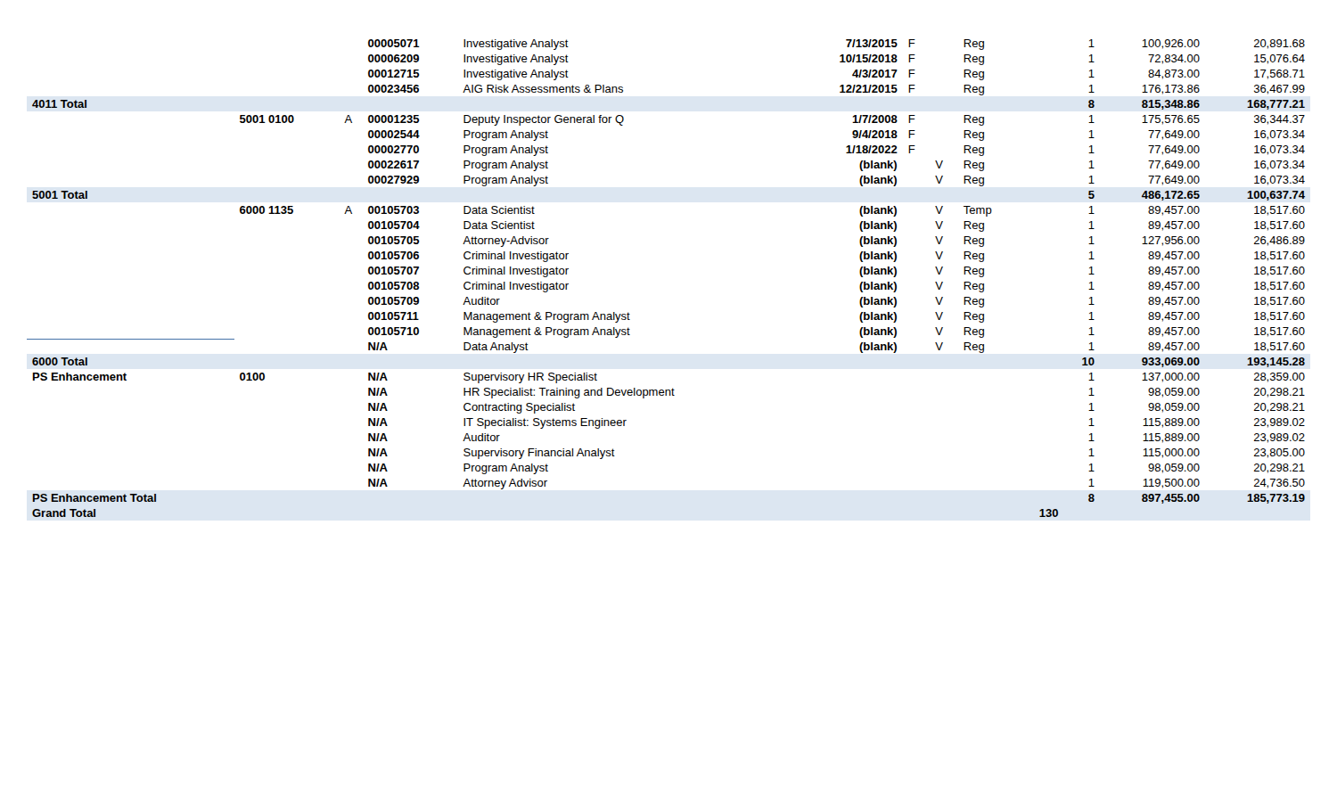| | | | 00005071 | Investigative Analyst | 7/13/2015 | F | | Reg | | 1 | 100,926.00 | 20,891.68 |
| | | | 00006209 | Investigative Analyst | 10/15/2018 | F | | Reg | | 1 | 72,834.00 | 15,076.64 |
| | | | 00012715 | Investigative Analyst | 4/3/2017 | F | | Reg | | 1 | 84,873.00 | 17,568.71 |
| | | | 00023456 | AIG Risk Assessments & Plans | 12/21/2015 | F | | Reg | | 1 | 176,173.86 | 36,467.99 |
| 4011 Total | | | | | | | | | | 8 | 815,348.86 | 168,777.21 |
| | 5001 0100 | A | 00001235 | Deputy Inspector General for Q | 1/7/2008 | F | | Reg | | 1 | 175,576.65 | 36,344.37 |
| | | | 00002544 | Program Analyst | 9/4/2018 | F | | Reg | | 1 | 77,649.00 | 16,073.34 |
| | | | 00002770 | Program Analyst | 1/18/2022 | F | | Reg | | 1 | 77,649.00 | 16,073.34 |
| | | | 00022617 | Program Analyst | (blank) | | V | Reg | | 1 | 77,649.00 | 16,073.34 |
| | | | 00027929 | Program Analyst | (blank) | | V | Reg | | 1 | 77,649.00 | 16,073.34 |
| 5001 Total | | | | | | | | | | 5 | 486,172.65 | 100,637.74 |
| | 6000 1135 | A | 00105703 | Data Scientist | (blank) | | V | Temp | | 1 | 89,457.00 | 18,517.60 |
| | | | 00105704 | Data Scientist | (blank) | | V | Reg | | 1 | 89,457.00 | 18,517.60 |
| | | | 00105705 | Attorney-Advisor | (blank) | | V | Reg | | 1 | 127,956.00 | 26,486.89 |
| | | | 00105706 | Criminal Investigator | (blank) | | V | Reg | | 1 | 89,457.00 | 18,517.60 |
| | | | 00105707 | Criminal Investigator | (blank) | | V | Reg | | 1 | 89,457.00 | 18,517.60 |
| | | | 00105708 | Criminal Investigator | (blank) | | V | Reg | | 1 | 89,457.00 | 18,517.60 |
| | | | 00105709 | Auditor | (blank) | | V | Reg | | 1 | 89,457.00 | 18,517.60 |
| | | | 00105711 | Management & Program Analyst | (blank) | | V | Reg | | 1 | 89,457.00 | 18,517.60 |
| | | | 00105710 | Management & Program Analyst | (blank) | | V | Reg | | 1 | 89,457.00 | 18,517.60 |
| | | | N/A | Data Analyst | (blank) | | V | Reg | | 1 | 89,457.00 | 18,517.60 |
| 6000 Total | | | | | | | | | | 10 | 933,069.00 | 193,145.28 |
| PS Enhancement | 0100 | | N/A | Supervisory HR Specialist | | | | | | 1 | 137,000.00 | 28,359.00 |
| | | | N/A | HR Specialist: Training and Development | | | | | | 1 | 98,059.00 | 20,298.21 |
| | | | N/A | Contracting Specialist | | | | | | 1 | 98,059.00 | 20,298.21 |
| | | | N/A | IT Specialist: Systems Engineer | | | | | | 1 | 115,889.00 | 23,989.02 |
| | | | N/A | Auditor | | | | | | 1 | 115,889.00 | 23,989.02 |
| | | | N/A | Supervisory Financial Analyst | | | | | | 1 | 115,000.00 | 23,805.00 |
| | | | N/A | Program Analyst | | | | | | 1 | 98,059.00 | 20,298.21 |
| | | | N/A | Attorney Advisor | | | | | | 1 | 119,500.00 | 24,736.50 |
| PS Enhancement Total | | | | | | | | | | 8 | 897,455.00 | 185,773.19 |
| Grand Total | | | | | | | | | 130 | | | |